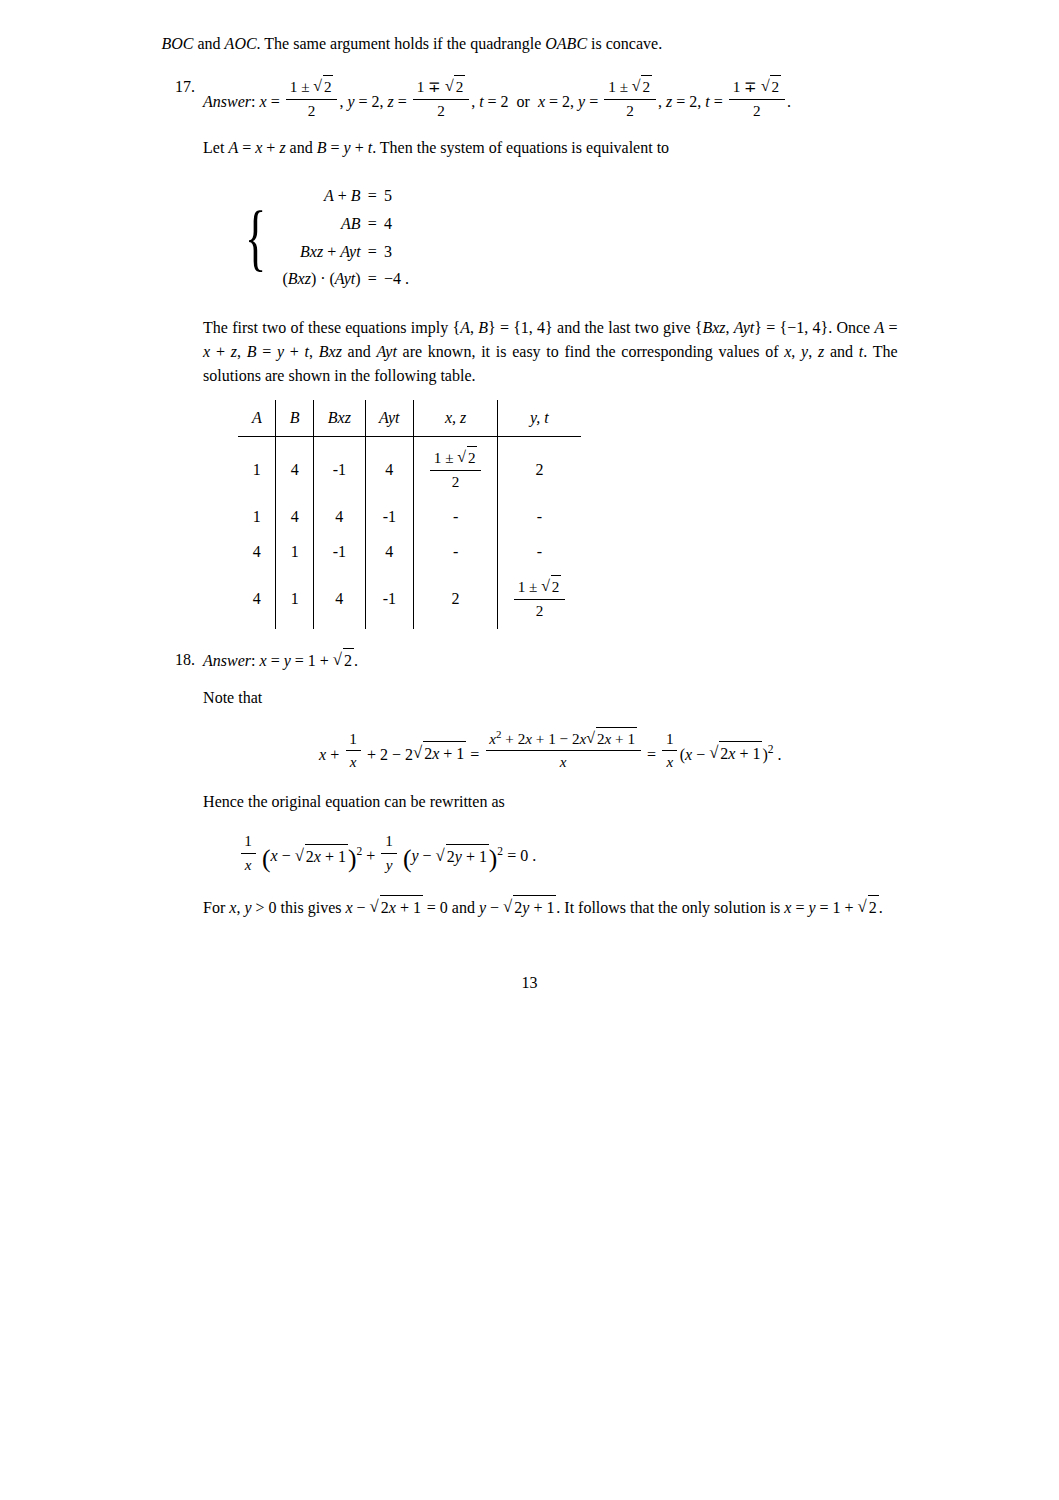BOC and AOC. The same argument holds if the quadrangle OABC is concave.
17.
Answer: x = 1 ± 22, y = 2, z = 1 ∓ 22, t = 2 or x = 2, y = 1 ± 22, z = 2, t = 1 ∓ 22.
Let A = x + z and B = y + t. Then the system of equations is equivalent to
{
| A + B | = | 5 |
| AB | = | 4 |
| Bxz + Ayt | = | 3 |
| ( Bxz ) · ( Ayt ) | = | −4 . |
The first two of these equations imply {A, B} = {1, 4} and the last two give {Bxz, Ayt} = {−1, 4}. Once A = x + z, B = y + t, Bxz and Ayt are known, it is easy to find the corresponding values of x, y, z and t. The solutions are shown in the following table.
| A | B | Bxz | Ayt | x, z | y, t |
| --- | --- | --- | --- | --- | --- |
| 1 | 4 | -1 | 4 | 1 ± 2 2 | 2 |
| 1 | 4 | 4 | -1 | - | - |
| 4 | 1 | -1 | 4 | - | - |
| 4 | 1 | 4 | -1 | 2 | 1 ± 2 2 |
18.
Answer: x = y = 1 + 2.
Note that
x + 1 x + 2 − 22x + 1 = x2 + 2x + 1 − 2x 2x + 1 x = 1 x(x − 2x + 1)2 .
Hence the original equation can be rewritten as
1 x (x − 2x + 1)2 + 1 y (y − 2y + 1)2 = 0 .
For x, y > 0 this gives x − 2x + 1 = 0 and y − 2y + 1. It follows that the only solution is x = y = 1 + 2.
13